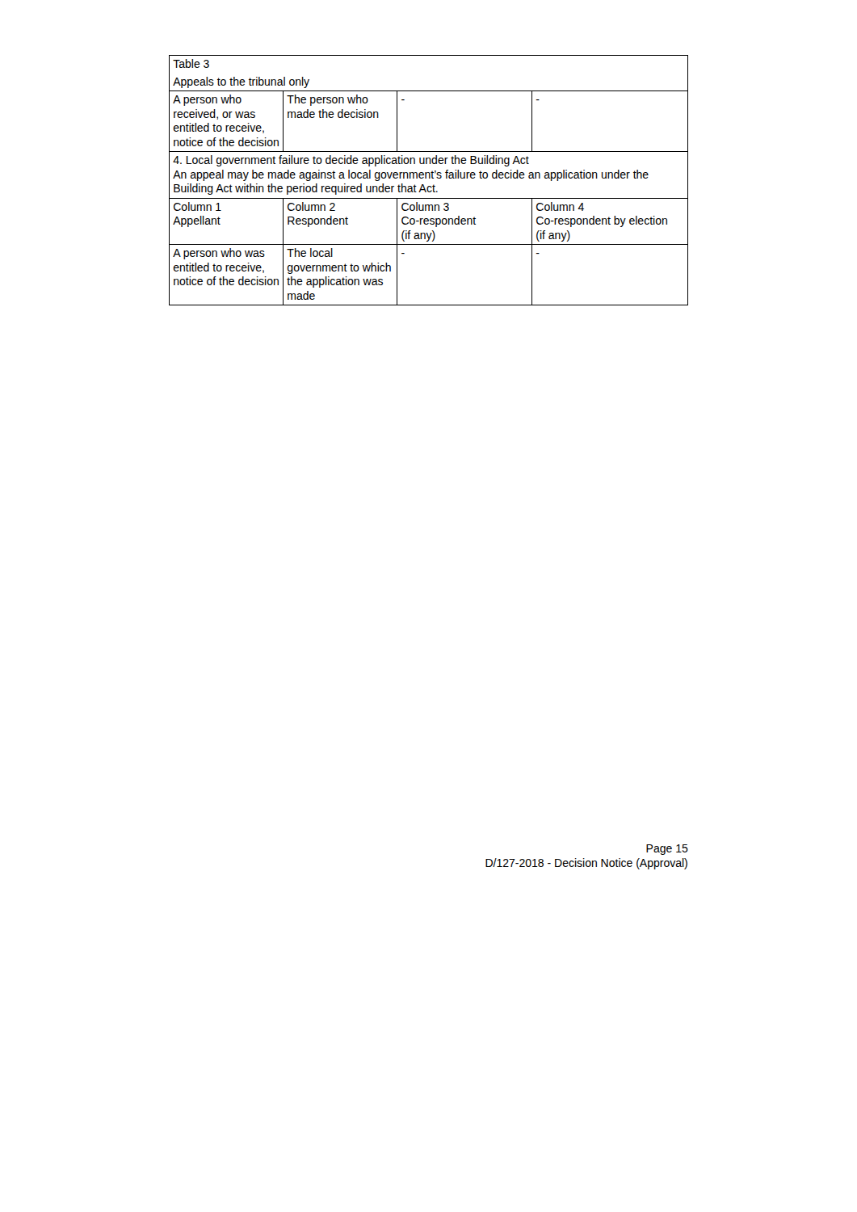| Table 3 |
| Appeals to the tribunal only |
| A person who received, or was entitled to receive, notice of the decision | The person who made the decision | - | - |
| 4. Local government failure to decide application under the Building Act An appeal may be made against a local government’s failure to decide an application under the Building Act within the period required under that Act. |
| Column 1 Appellant | Column 2 Respondent | Column 3 Co-respondent (if any) | Column 4 Co-respondent by election (if any) |
| A person who was entitled to receive, notice of the decision | The local government to which the application was made | - | - |
Page 15
D/127-2018 - Decision Notice (Approval)